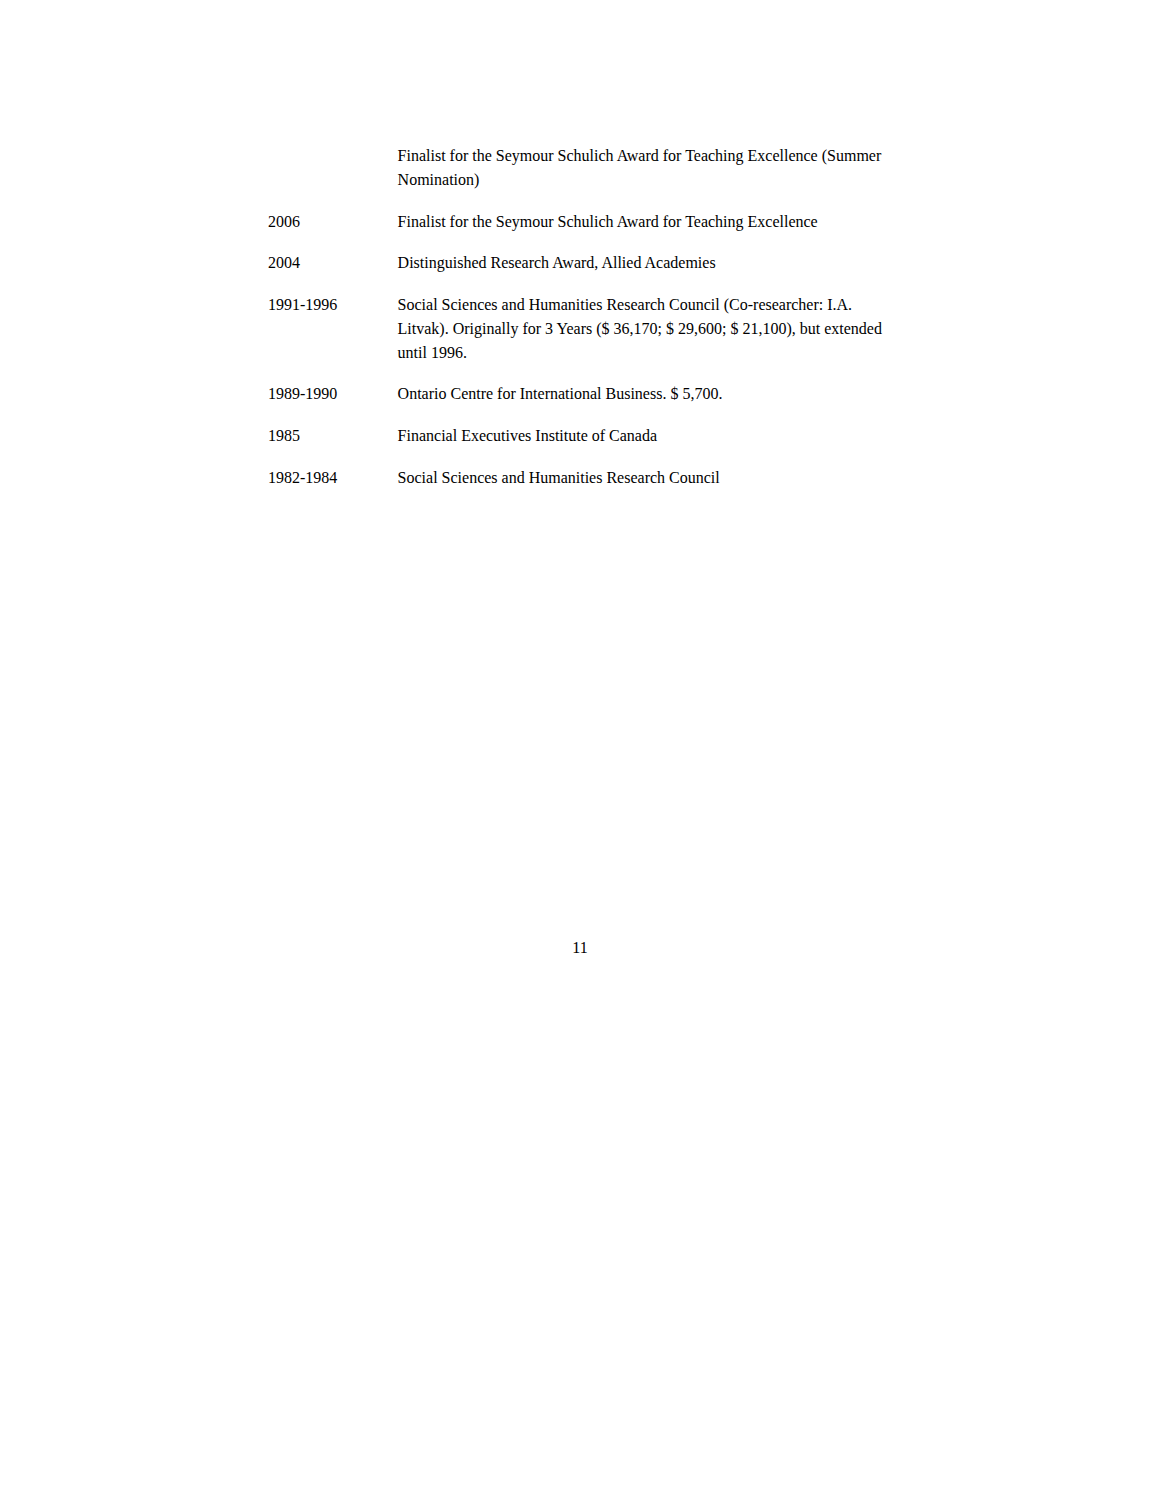| | Finalist for the Seymour Schulich Award for Teaching Excellence (Summer Nomination) |
| 2006 | Finalist for the Seymour Schulich Award for Teaching Excellence |
| 2004 | Distinguished Research Award, Allied Academies |
| 1991-1996 | Social Sciences and Humanities Research Council (Co-researcher: I.A. Litvak). Originally for 3 Years ($ 36,170; $ 29,600; $ 21,100), but extended until 1996. |
| 1989-1990 | Ontario Centre for International Business. $ 5,700. |
| 1985 | Financial Executives Institute of Canada |
| 1982-1984 | Social Sciences and Humanities Research Council |
11